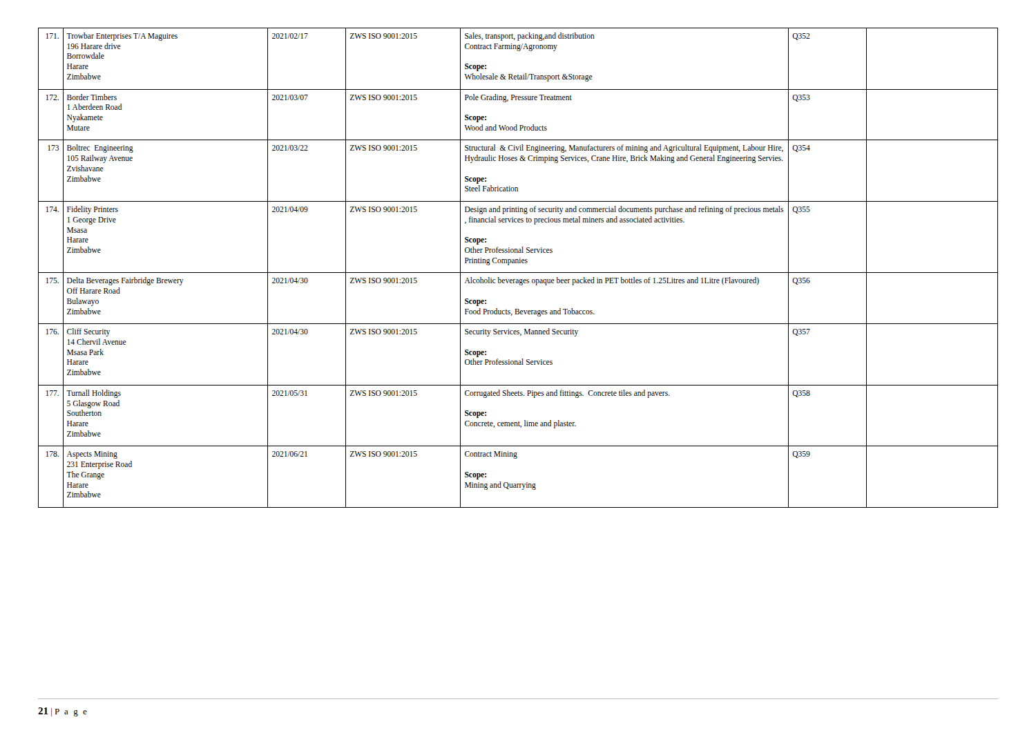| 171. | Trowbar Enterprises T/A Maguires 196 Harare drive Borrowdale Harare Zimbabwe | 2021/02/17 | ZWS ISO 9001:2015 | Sales, transport, packing,and distribution Contract Farming/Agronomy Scope: Wholesale & Retail/Transport &Storage | Q352 | |
| 172. | Border Timbers 1 Aberdeen Road Nyakamete Mutare | 2021/03/07 | ZWS ISO 9001:2015 | Pole Grading, Pressure Treatment Scope: Wood and Wood Products | Q353 | |
| 173 | Boltrec Engineering 105 Railway Avenue Zvishavane Zimbabwe | 2021/03/22 | ZWS ISO 9001:2015 | Structural & Civil Engineering, Manufacturers of mining and Agricultural Equipment, Labour Hire, Hydraulic Hoses & Crimping Services, Crane Hire, Brick Making and General Engineering Servies. Scope: Steel Fabrication | Q354 | |
| 174. | Fidelity Printers 1 George Drive Msasa Harare Zimbabwe | 2021/04/09 | ZWS ISO 9001:2015 | Design and printing of security and commercial documents purchase and refining of precious metals , financial services to precious metal miners and associated activities. Scope: Other Professional Services Printing Companies | Q355 | |
| 175. | Delta Beverages Fairbridge Brewery Off Harare Road Bulawayo Zimbabwe | 2021/04/30 | ZWS ISO 9001:2015 | Alcoholic beverages opaque beer packed in PET bottles of 1.25Litres and 1Litre (Flavoured) Scope: Food Products, Beverages and Tobaccos. | Q356 | |
| 176. | Cliff Security 14 Chervil Avenue Msasa Park Harare Zimbabwe | 2021/04/30 | ZWS ISO 9001:2015 | Security Services, Manned Security Scope: Other Professional Services | Q357 | |
| 177. | Turnall Holdings 5 Glasgow Road Southerton Harare Zimbabwe | 2021/05/31 | ZWS ISO 9001:2015 | Corrugated Sheets. Pipes and fittings. Concrete tiles and pavers. Scope: Concrete, cement, lime and plaster. | Q358 | |
| 178. | Aspects Mining 231 Enterprise Road The Grange Harare Zimbabwe | 2021/06/21 | ZWS ISO 9001:2015 | Contract Mining Scope: Mining and Quarrying | Q359 | |
21 | P a g e